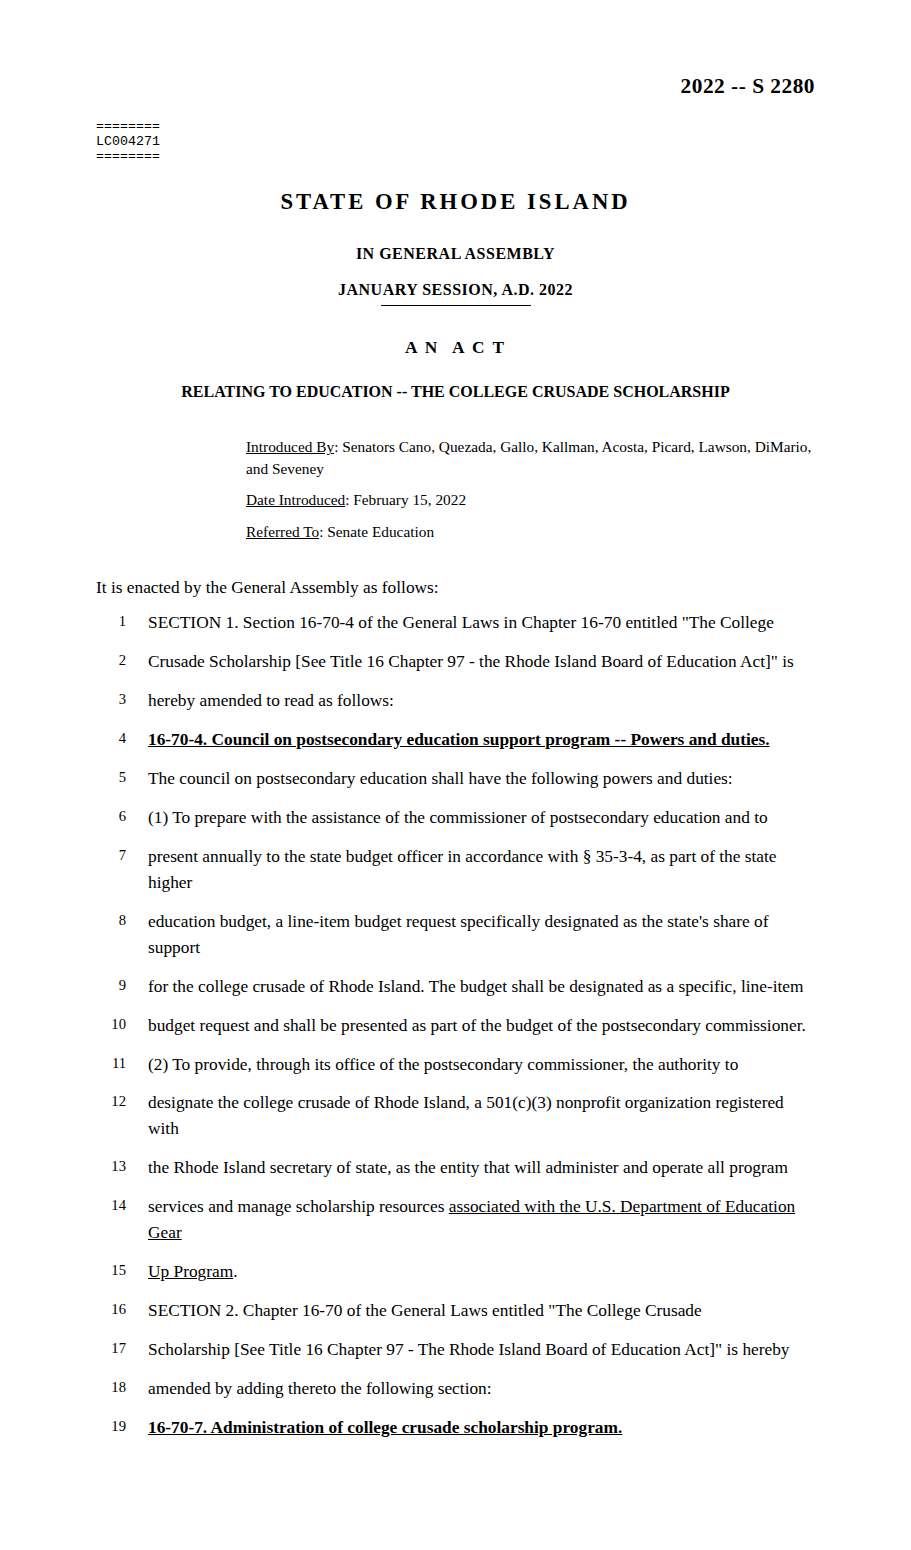2022 -- S 2280
========
LC004271
========
STATE OF RHODE ISLAND
IN GENERAL ASSEMBLY
JANUARY SESSION, A.D. 2022
A N A C T
RELATING TO EDUCATION -- THE COLLEGE CRUSADE SCHOLARSHIP
Introduced By: Senators Cano, Quezada, Gallo, Kallman, Acosta, Picard, Lawson, DiMario, and Seveney
Date Introduced: February 15, 2022
Referred To: Senate Education
It is enacted by the General Assembly as follows:
SECTION 1. Section 16-70-4 of the General Laws in Chapter 16-70 entitled "The College
Crusade Scholarship [See Title 16 Chapter 97 - the Rhode Island Board of Education Act]" is
hereby amended to read as follows:
16-70-4. Council on postsecondary education support program -- Powers and duties.
The council on postsecondary education shall have the following powers and duties:
(1) To prepare with the assistance of the commissioner of postsecondary education and to
present annually to the state budget officer in accordance with § 35-3-4, as part of the state higher
education budget, a line-item budget request specifically designated as the state's share of support
for the college crusade of Rhode Island. The budget shall be designated as a specific, line-item
budget request and shall be presented as part of the budget of the postsecondary commissioner.
(2) To provide, through its office of the postsecondary commissioner, the authority to
designate the college crusade of Rhode Island, a 501(c)(3) nonprofit organization registered with
the Rhode Island secretary of state, as the entity that will administer and operate all program
services and manage scholarship resources associated with the U.S. Department of Education Gear
Up Program.
SECTION 2. Chapter 16-70 of the General Laws entitled "The College Crusade
Scholarship [See Title 16 Chapter 97 - The Rhode Island Board of Education Act]" is hereby
amended by adding thereto the following section:
16-70-7. Administration of college crusade scholarship program.